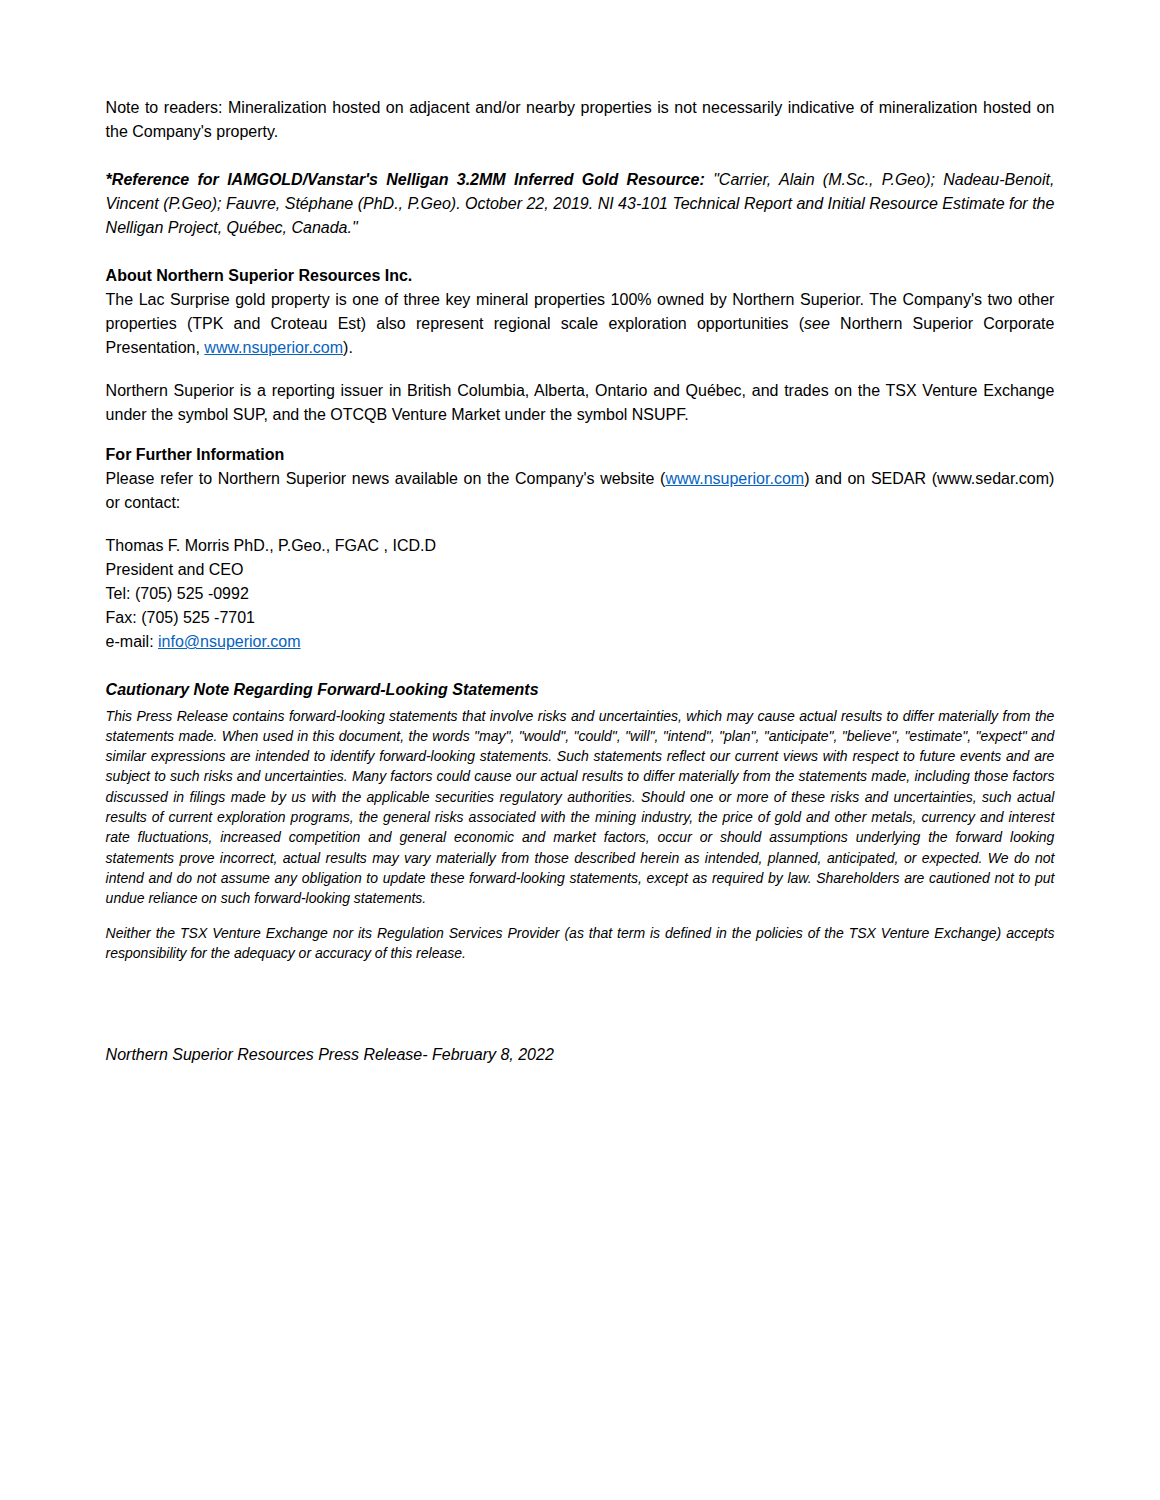Note to readers: Mineralization hosted on adjacent and/or nearby properties is not necessarily indicative of mineralization hosted on the Company's property.
*Reference for IAMGOLD/Vanstar's Nelligan 3.2MM Inferred Gold Resource: "Carrier, Alain (M.Sc., P.Geo); Nadeau-Benoit, Vincent (P.Geo); Fauvre, Stéphane (PhD., P.Geo). October 22, 2019. NI 43-101 Technical Report and Initial Resource Estimate for the Nelligan Project, Québec, Canada."
About Northern Superior Resources Inc.
The Lac Surprise gold property is one of three key mineral properties 100% owned by Northern Superior. The Company's two other properties (TPK and Croteau Est) also represent regional scale exploration opportunities (see Northern Superior Corporate Presentation, www.nsuperior.com).
Northern Superior is a reporting issuer in British Columbia, Alberta, Ontario and Québec, and trades on the TSX Venture Exchange under the symbol SUP, and the OTCQB Venture Market under the symbol NSUPF.
For Further Information
Please refer to Northern Superior news available on the Company's website (www.nsuperior.com) and on SEDAR (www.sedar.com) or contact:
Thomas F. Morris PhD., P.Geo., FGAC , ICD.D
President and CEO
Tel: (705) 525 -0992
Fax: (705) 525 -7701
e-mail: info@nsuperior.com
Cautionary Note Regarding Forward-Looking Statements
This Press Release contains forward-looking statements that involve risks and uncertainties, which may cause actual results to differ materially from the statements made. When used in this document, the words "may", "would", "could", "will", "intend", "plan", "anticipate", "believe", "estimate", "expect" and similar expressions are intended to identify forward-looking statements. Such statements reflect our current views with respect to future events and are subject to such risks and uncertainties. Many factors could cause our actual results to differ materially from the statements made, including those factors discussed in filings made by us with the applicable securities regulatory authorities. Should one or more of these risks and uncertainties, such actual results of current exploration programs, the general risks associated with the mining industry, the price of gold and other metals, currency and interest rate fluctuations, increased competition and general economic and market factors, occur or should assumptions underlying the forward looking statements prove incorrect, actual results may vary materially from those described herein as intended, planned, anticipated, or expected. We do not intend and do not assume any obligation to update these forward-looking statements, except as required by law. Shareholders are cautioned not to put undue reliance on such forward-looking statements.
Neither the TSX Venture Exchange nor its Regulation Services Provider (as that term is defined in the policies of the TSX Venture Exchange) accepts responsibility for the adequacy or accuracy of this release.
Northern Superior Resources Press Release- February 8, 2022